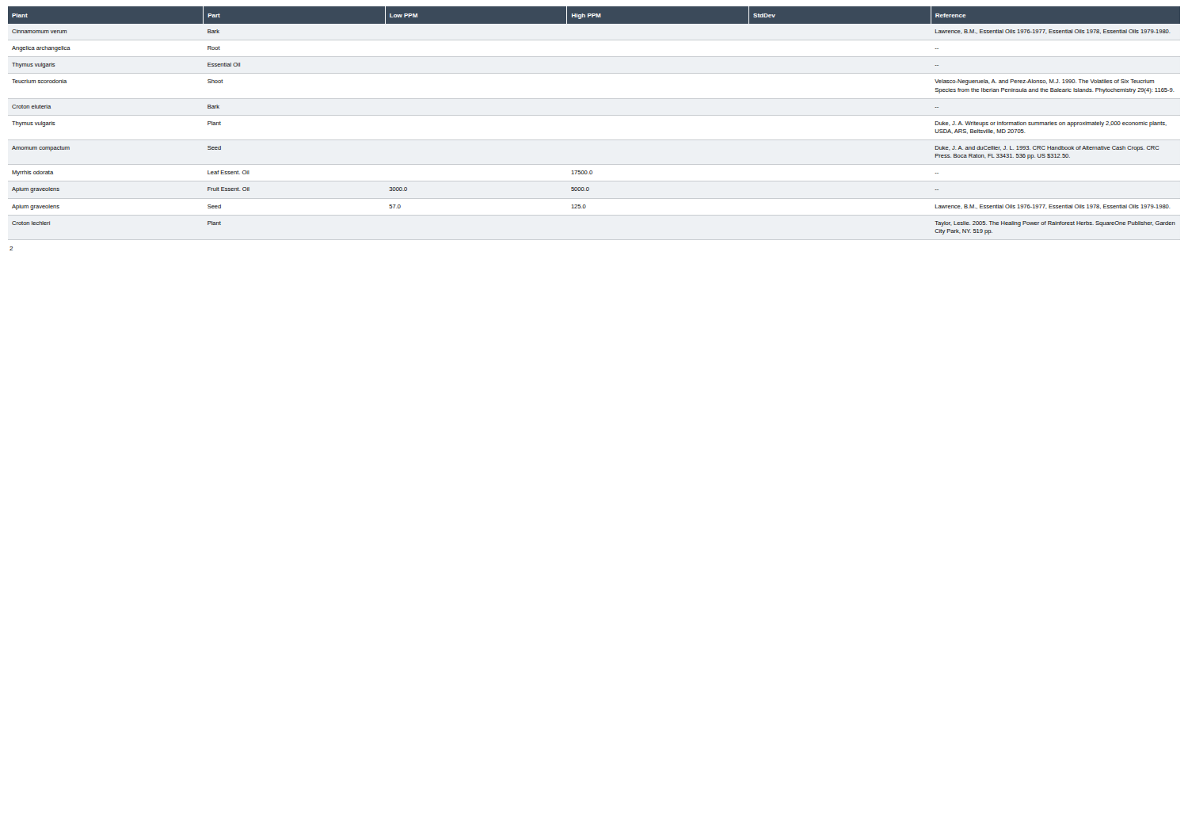| Plant | Part | Low PPM | High PPM | StdDev | Reference |
| --- | --- | --- | --- | --- | --- |
| Cinnamomum verum | Bark | | | | Lawrence, B.M., Essential Oils 1976-1977, Essential Oils 1978, Essential Oils 1979-1980. |
| Angelica archangelica | Root | | | | -- |
| Thymus vulgaris | Essential Oil | | | | -- |
| Teucrium scorodonia | Shoot | | | | Velasco-Negueruela, A. and Perez-Alonso, M.J. 1990. The Volatiles of Six Teucrium Species from the Iberian Peninsula and the Balearic Islands. Phytochemistry 29(4): 1165-9. |
| Croton eluteria | Bark | | | | -- |
| Thymus vulgaris | Plant | | | | Duke, J. A. Writeups or information summaries on approximately 2,000 economic plants, USDA, ARS, Beltsville, MD 20705. |
| Amomum compactum | Seed | | | | Duke, J. A. and duCellier, J. L. 1993. CRC Handbook of Alternative Cash Crops. CRC Press. Boca Raton, FL 33431. 536 pp. US $312.50. |
| Myrrhis odorata | Leaf Essent. Oil | | 17500.0 | | -- |
| Apium graveolens | Fruit Essent. Oil | 3000.0 | 5000.0 | | -- |
| Apium graveolens | Seed | 57.0 | 125.0 | | Lawrence, B.M., Essential Oils 1976-1977, Essential Oils 1978, Essential Oils 1979-1980. |
| Croton lechleri | Plant | | | | Taylor, Leslie. 2005. The Healing Power of Rainforest Herbs. SquareOne Publisher, Garden City Park, NY. 519 pp. |
2